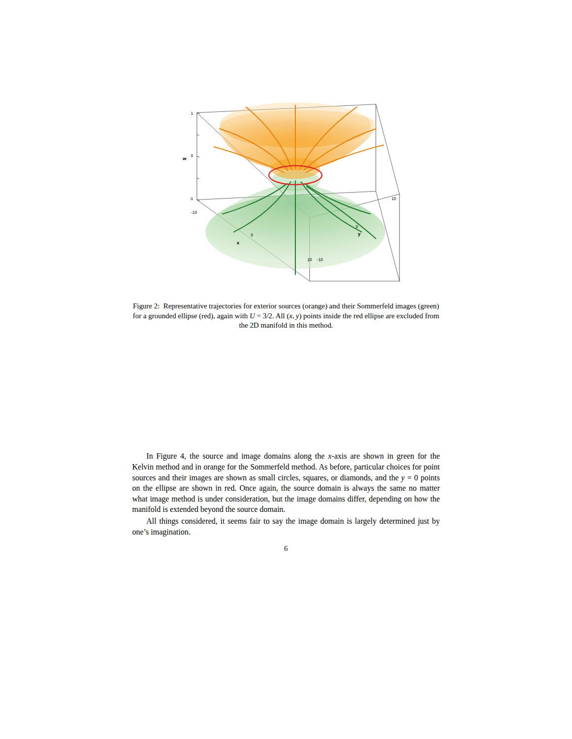1 0 -1 w -10 0 10 x -10 0 10 y
Figure 2: Representative trajectories for exterior sources (orange) and their Sommerfeld images (green) for a grounded ellipse (red), again with U = 3/2. All (x, y) points inside the red ellipse are excluded from the 2D manifold in this method.
In Figure 4, the source and image domains along the x-axis are shown in green for the Kelvin method and in orange for the Sommerfeld method. As before, particular choices for point sources and their images are shown as small circles, squares, or diamonds, and the y = 0 points on the ellipse are shown in red. Once again, the source domain is always the same no matter what image method is under consideration, but the image domains differ, depending on how the manifold is extended beyond the source domain.
All things considered, it seems fair to say the image domain is largely determined just by one’s imagination.
6